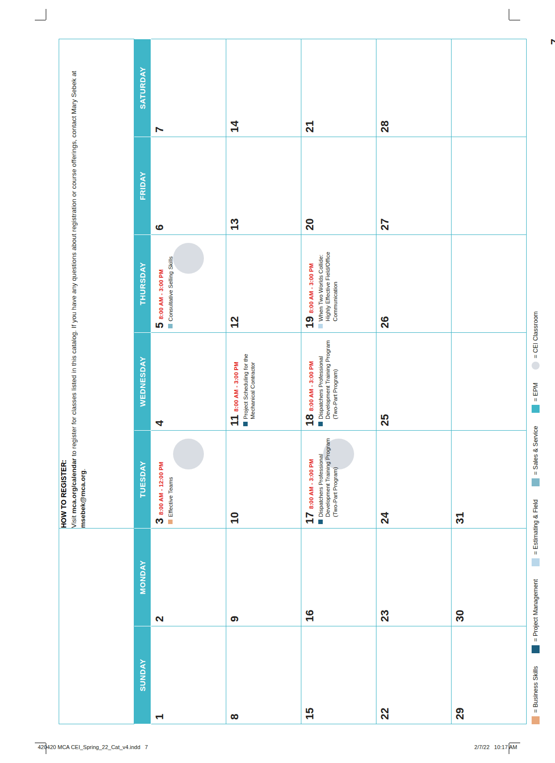| MAY 2022 | HOW TO REGISTER: Visit mca.org/calendar to register for classes listed in this catalog. If you have any questions about registration or course offerings, contact Mary Sebek at msebek@mca.org . |
| SUNDAY | MONDAY | TUESDAY | WEDNESDAY | THURSDAY | FRIDAY | SATURDAY |
| 1 | 2 | 3 8:00 AM - 12:00 PM Effective Teams | 4 | 5 8:00 AM - 3:00 PM Consultative Selling Skills | 6 | 7 |
| 8 | 9 | 10 | 11 8:00 AM - 3:00 PM Project Scheduling for the Mechanical Contractor | 12 | 13 | 14 |
| 15 | 16 | 17 8:00 AM - 3:00 PM Dispatchers Professional Development Training Program (Two-Part Program) | 18 8:00 AM - 3:00 PM Dispatchers Professional Development Training Program (Two-Part Program) | 19 8:00 AM - 3:00 PM When Two Worlds Collide: Highly Effective Field/Office Communication | 20 | 21 |
| 22 | 23 | 24 | 25 | 26 | 27 | 28 |
| 29 | 30 | 31 | | | | |
= Business Skills = Project Management = Estimating & Field = Sales & Service = EPM = CEI Classroom
Visit mca.org/calendar to register
7
420420 MCA CEI_Spring_22_Cat_v4.indd 7 2/7/22 10:17 AM